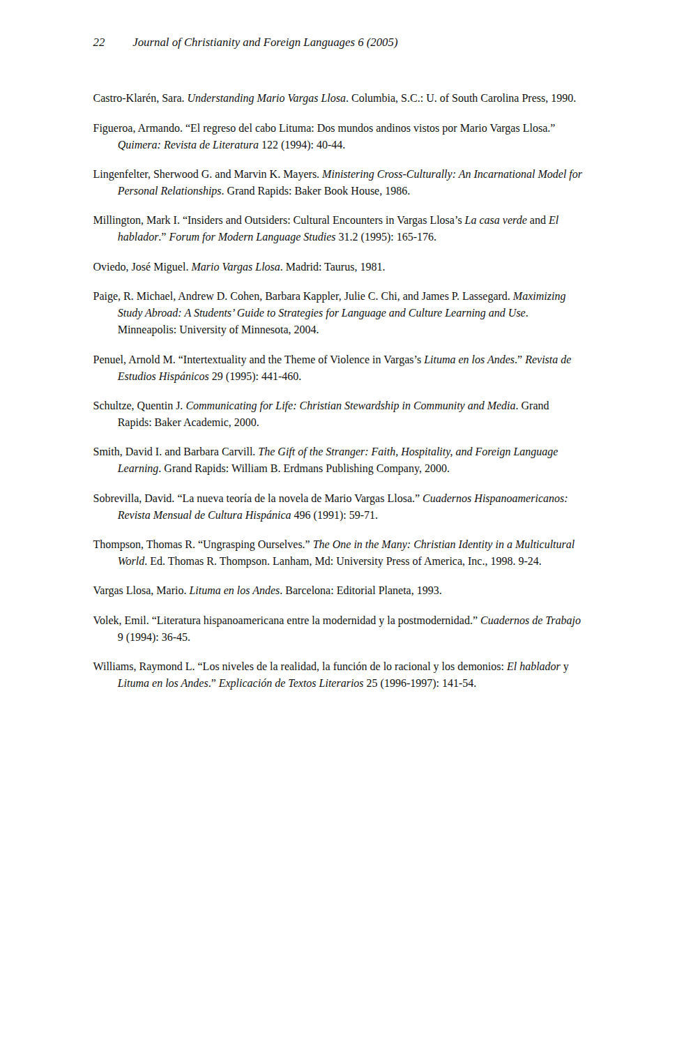22 Journal of Christianity and Foreign Languages 6 (2005)
Castro-Klarén, Sara. Understanding Mario Vargas Llosa. Columbia, S.C.: U. of South Carolina Press, 1990.
Figueroa, Armando. “El regreso del cabo Lituma: Dos mundos andinos vistos por Mario Vargas Llosa.” Quimera: Revista de Literatura 122 (1994): 40-44.
Lingenfelter, Sherwood G. and Marvin K. Mayers. Ministering Cross-Culturally: An Incarnational Model for Personal Relationships. Grand Rapids: Baker Book House, 1986.
Millington, Mark I. “Insiders and Outsiders: Cultural Encounters in Vargas Llosa’s La casa verde and El hablador.” Forum for Modern Language Studies 31.2 (1995): 165-176.
Oviedo, José Miguel. Mario Vargas Llosa. Madrid: Taurus, 1981.
Paige, R. Michael, Andrew D. Cohen, Barbara Kappler, Julie C. Chi, and James P. Lassegard. Maximizing Study Abroad: A Students’ Guide to Strategies for Language and Culture Learning and Use. Minneapolis: University of Minnesota, 2004.
Penuel, Arnold M. “Intertextuality and the Theme of Violence in Vargas’s Lituma en los Andes.” Revista de Estudios Hispánicos 29 (1995): 441-460.
Schultze, Quentin J. Communicating for Life: Christian Stewardship in Community and Media. Grand Rapids: Baker Academic, 2000.
Smith, David I. and Barbara Carvill. The Gift of the Stranger: Faith, Hospitality, and Foreign Language Learning. Grand Rapids: William B. Erdmans Publishing Company, 2000.
Sobrevilla, David. “La nueva teoría de la novela de Mario Vargas Llosa.” Cuadernos Hispanoamericanos: Revista Mensual de Cultura Hispánica 496 (1991): 59-71.
Thompson, Thomas R. “Ungrasping Ourselves.” The One in the Many: Christian Identity in a Multicultural World. Ed. Thomas R. Thompson. Lanham, Md: University Press of America, Inc., 1998. 9-24.
Vargas Llosa, Mario. Lituma en los Andes. Barcelona: Editorial Planeta, 1993.
Volek, Emil. “Literatura hispanoamericana entre la modernidad y la postmodernidad.” Cuadernos de Trabajo 9 (1994): 36-45.
Williams, Raymond L. “Los niveles de la realidad, la función de lo racional y los demonios: El hablador y Lituma en los Andes.” Explicación de Textos Literarios 25 (1996-1997): 141-54.